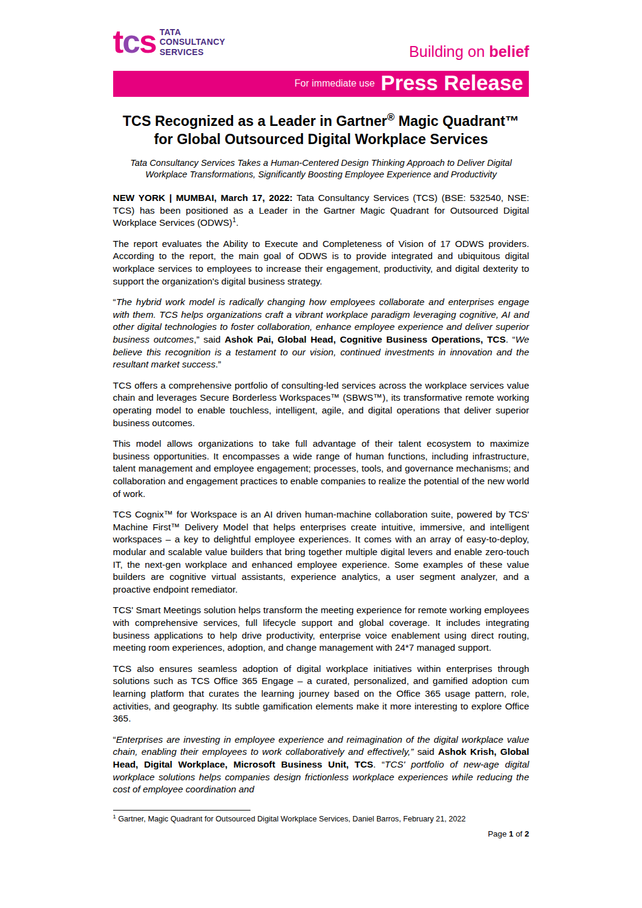tcs
TATA
CONSULTANCY
SERVICES
Building on belief
For immediate use Press Release
TCS Recognized as a Leader in Gartner® Magic Quadrant™ for Global Outsourced Digital Workplace Services
Tata Consultancy Services Takes a Human-Centered Design Thinking Approach to Deliver Digital Workplace Transformations, Significantly Boosting Employee Experience and Productivity
NEW YORK | MUMBAI, March 17, 2022: Tata Consultancy Services (TCS) (BSE: 532540, NSE: TCS) has been positioned as a Leader in the Gartner Magic Quadrant for Outsourced Digital Workplace Services (ODWS)1.
The report evaluates the Ability to Execute and Completeness of Vision of 17 ODWS providers. According to the report, the main goal of ODWS is to provide integrated and ubiquitous digital workplace services to employees to increase their engagement, productivity, and digital dexterity to support the organization's digital business strategy.
“The hybrid work model is radically changing how employees collaborate and enterprises engage with them. TCS helps organizations craft a vibrant workplace paradigm leveraging cognitive, AI and other digital technologies to foster collaboration, enhance employee experience and deliver superior business outcomes,” said Ashok Pai, Global Head, Cognitive Business Operations, TCS. “We believe this recognition is a testament to our vision, continued investments in innovation and the resultant market success.”
TCS offers a comprehensive portfolio of consulting-led services across the workplace services value chain and leverages Secure Borderless Workspaces™ (SBWS™), its transformative remote working operating model to enable touchless, intelligent, agile, and digital operations that deliver superior business outcomes.
This model allows organizations to take full advantage of their talent ecosystem to maximize business opportunities. It encompasses a wide range of human functions, including infrastructure, talent management and employee engagement; processes, tools, and governance mechanisms; and collaboration and engagement practices to enable companies to realize the potential of the new world of work.
TCS Cognix™ for Workspace is an AI driven human-machine collaboration suite, powered by TCS' Machine First™ Delivery Model that helps enterprises create intuitive, immersive, and intelligent workspaces – a key to delightful employee experiences. It comes with an array of easy-to-deploy, modular and scalable value builders that bring together multiple digital levers and enable zero-touch IT, the next-gen workplace and enhanced employee experience. Some examples of these value builders are cognitive virtual assistants, experience analytics, a user segment analyzer, and a proactive endpoint remediator.
TCS' Smart Meetings solution helps transform the meeting experience for remote working employees with comprehensive services, full lifecycle support and global coverage. It includes integrating business applications to help drive productivity, enterprise voice enablement using direct routing, meeting room experiences, adoption, and change management with 24*7 managed support.
TCS also ensures seamless adoption of digital workplace initiatives within enterprises through solutions such as TCS Office 365 Engage – a curated, personalized, and gamified adoption cum learning platform that curates the learning journey based on the Office 365 usage pattern, role, activities, and geography. Its subtle gamification elements make it more interesting to explore Office 365.
“Enterprises are investing in employee experience and reimagination of the digital workplace value chain, enabling their employees to work collaboratively and effectively,” said Ashok Krish, Global Head, Digital Workplace, Microsoft Business Unit, TCS. “TCS' portfolio of new-age digital workplace solutions helps companies design frictionless workplace experiences while reducing the cost of employee coordination and
1 Gartner, Magic Quadrant for Outsourced Digital Workplace Services, Daniel Barros, February 21, 2022
Page 1 of 2